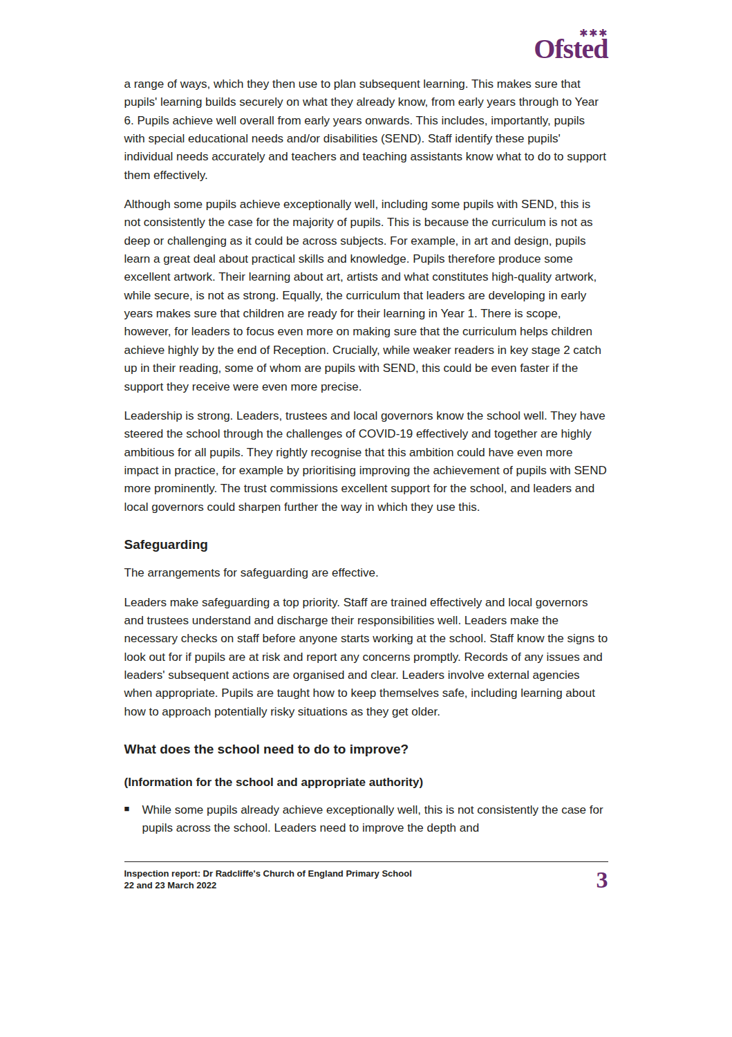✱✱✱
Ofsted
a range of ways, which they then use to plan subsequent learning. This makes sure that pupils' learning builds securely on what they already know, from early years through to Year 6. Pupils achieve well overall from early years onwards. This includes, importantly, pupils with special educational needs and/or disabilities (SEND). Staff identify these pupils' individual needs accurately and teachers and teaching assistants know what to do to support them effectively.
Although some pupils achieve exceptionally well, including some pupils with SEND, this is not consistently the case for the majority of pupils. This is because the curriculum is not as deep or challenging as it could be across subjects. For example, in art and design, pupils learn a great deal about practical skills and knowledge. Pupils therefore produce some excellent artwork. Their learning about art, artists and what constitutes high-quality artwork, while secure, is not as strong. Equally, the curriculum that leaders are developing in early years makes sure that children are ready for their learning in Year 1. There is scope, however, for leaders to focus even more on making sure that the curriculum helps children achieve highly by the end of Reception. Crucially, while weaker readers in key stage 2 catch up in their reading, some of whom are pupils with SEND, this could be even faster if the support they receive were even more precise.
Leadership is strong. Leaders, trustees and local governors know the school well. They have steered the school through the challenges of COVID-19 effectively and together are highly ambitious for all pupils. They rightly recognise that this ambition could have even more impact in practice, for example by prioritising improving the achievement of pupils with SEND more prominently. The trust commissions excellent support for the school, and leaders and local governors could sharpen further the way in which they use this.
Safeguarding
The arrangements for safeguarding are effective.
Leaders make safeguarding a top priority. Staff are trained effectively and local governors and trustees understand and discharge their responsibilities well. Leaders make the necessary checks on staff before anyone starts working at the school. Staff know the signs to look out for if pupils are at risk and report any concerns promptly. Records of any issues and leaders' subsequent actions are organised and clear. Leaders involve external agencies when appropriate. Pupils are taught how to keep themselves safe, including learning about how to approach potentially risky situations as they get older.
What does the school need to do to improve?
(Information for the school and appropriate authority)
While some pupils already achieve exceptionally well, this is not consistently the case for pupils across the school. Leaders need to improve the depth and
Inspection report: Dr Radcliffe's Church of England Primary School
22 and 23 March 2022
3